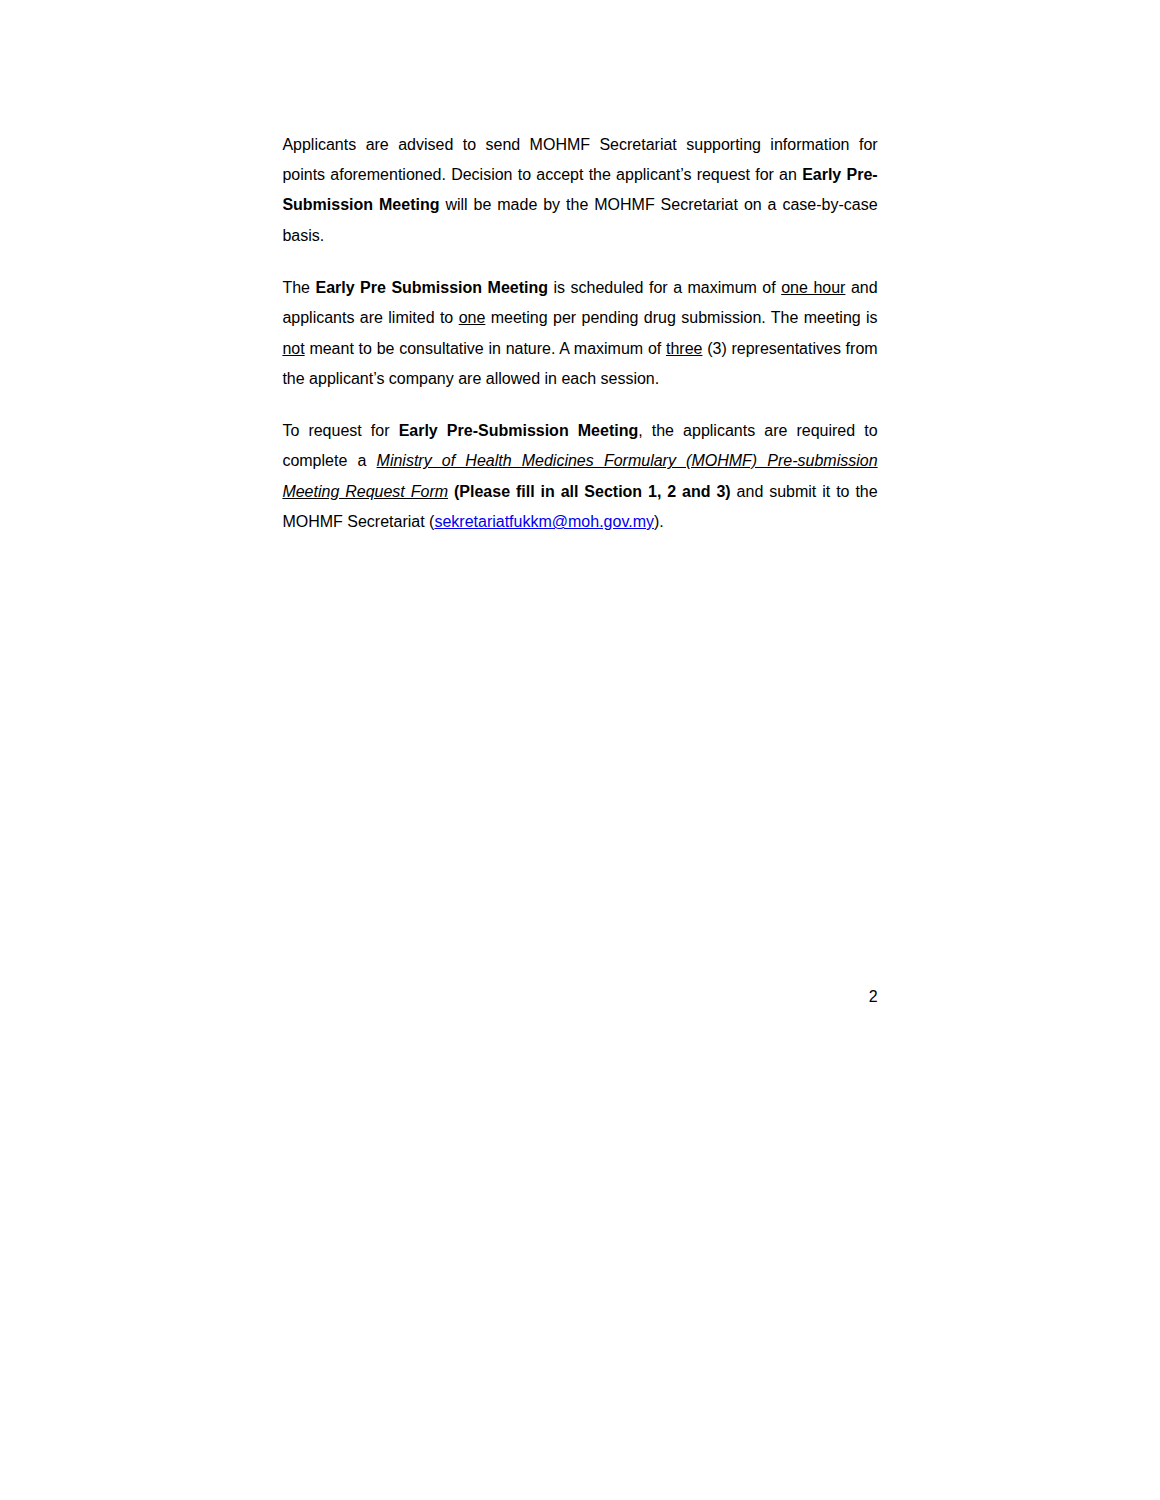Applicants are advised to send MOHMF Secretariat supporting information for points aforementioned. Decision to accept the applicant’s request for an Early Pre-Submission Meeting will be made by the MOHMF Secretariat on a case-by-case basis.
The Early Pre Submission Meeting is scheduled for a maximum of one hour and applicants are limited to one meeting per pending drug submission. The meeting is not meant to be consultative in nature. A maximum of three (3) representatives from the applicant’s company are allowed in each session.
To request for Early Pre-Submission Meeting, the applicants are required to complete a Ministry of Health Medicines Formulary (MOHMF) Pre-submission Meeting Request Form (Please fill in all Section 1, 2 and 3) and submit it to the MOHMF Secretariat (sekretariatfukkm@moh.gov.my).
2